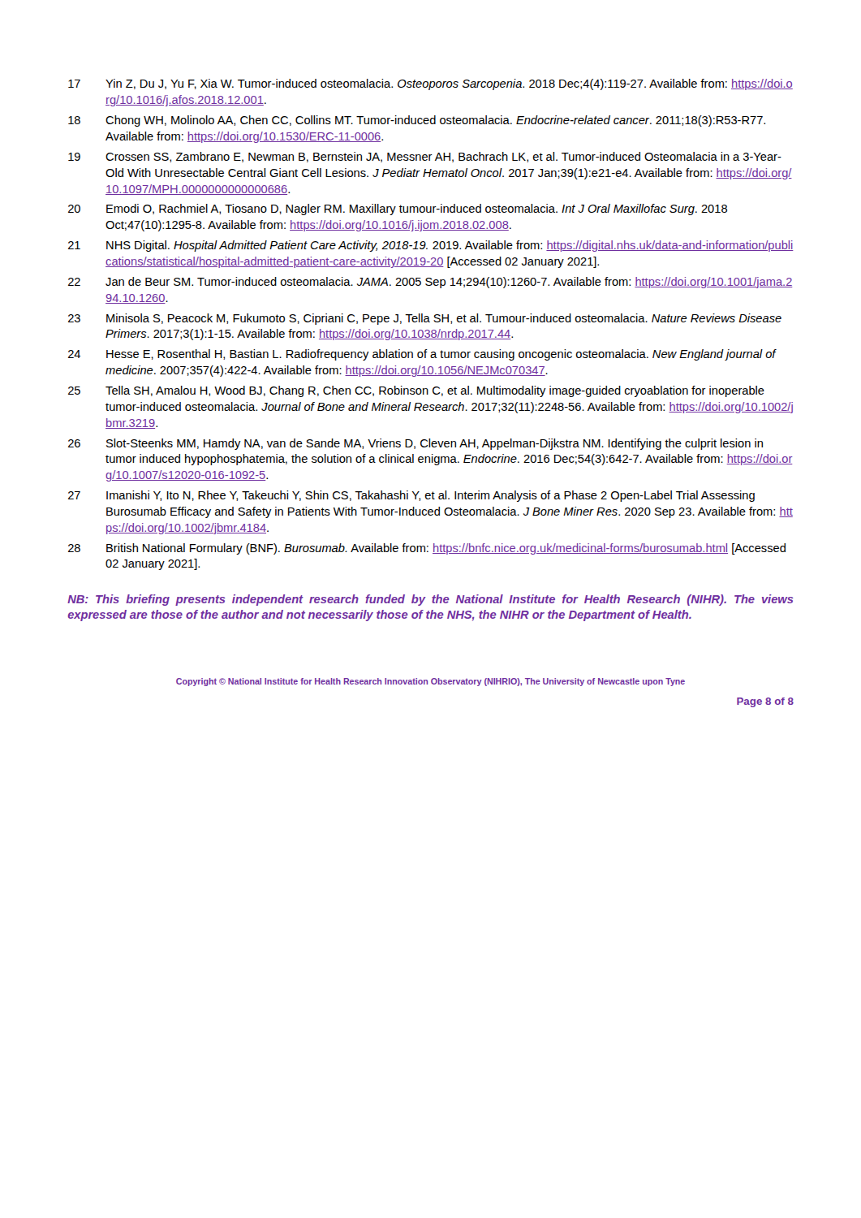17 Yin Z, Du J, Yu F, Xia W. Tumor-induced osteomalacia. Osteoporos Sarcopenia. 2018 Dec;4(4):119-27. Available from: https://doi.org/10.1016/j.afos.2018.12.001.
18 Chong WH, Molinolo AA, Chen CC, Collins MT. Tumor-induced osteomalacia. Endocrine-related cancer. 2011;18(3):R53-R77. Available from: https://doi.org/10.1530/ERC-11-0006.
19 Crossen SS, Zambrano E, Newman B, Bernstein JA, Messner AH, Bachrach LK, et al. Tumor-induced Osteomalacia in a 3-Year-Old With Unresectable Central Giant Cell Lesions. J Pediatr Hematol Oncol. 2017 Jan;39(1):e21-e4. Available from: https://doi.org/10.1097/MPH.0000000000000686.
20 Emodi O, Rachmiel A, Tiosano D, Nagler RM. Maxillary tumour-induced osteomalacia. Int J Oral Maxillofac Surg. 2018 Oct;47(10):1295-8. Available from: https://doi.org/10.1016/j.ijom.2018.02.008.
21 NHS Digital. Hospital Admitted Patient Care Activity, 2018-19. 2019. Available from: https://digital.nhs.uk/data-and-information/publications/statistical/hospital-admitted-patient-care-activity/2019-20 [Accessed 02 January 2021].
22 Jan de Beur SM. Tumor-induced osteomalacia. JAMA. 2005 Sep 14;294(10):1260-7. Available from: https://doi.org/10.1001/jama.294.10.1260.
23 Minisola S, Peacock M, Fukumoto S, Cipriani C, Pepe J, Tella SH, et al. Tumour-induced osteomalacia. Nature Reviews Disease Primers. 2017;3(1):1-15. Available from: https://doi.org/10.1038/nrdp.2017.44.
24 Hesse E, Rosenthal H, Bastian L. Radiofrequency ablation of a tumor causing oncogenic osteomalacia. New England journal of medicine. 2007;357(4):422-4. Available from: https://doi.org/10.1056/NEJMc070347.
25 Tella SH, Amalou H, Wood BJ, Chang R, Chen CC, Robinson C, et al. Multimodality image-guided cryoablation for inoperable tumor-induced osteomalacia. Journal of Bone and Mineral Research. 2017;32(11):2248-56. Available from: https://doi.org/10.1002/jbmr.3219.
26 Slot-Steenks MM, Hamdy NA, van de Sande MA, Vriens D, Cleven AH, Appelman-Dijkstra NM. Identifying the culprit lesion in tumor induced hypophosphatemia, the solution of a clinical enigma. Endocrine. 2016 Dec;54(3):642-7. Available from: https://doi.org/10.1007/s12020-016-1092-5.
27 Imanishi Y, Ito N, Rhee Y, Takeuchi Y, Shin CS, Takahashi Y, et al. Interim Analysis of a Phase 2 Open-Label Trial Assessing Burosumab Efficacy and Safety in Patients With Tumor-Induced Osteomalacia. J Bone Miner Res. 2020 Sep 23. Available from: https://doi.org/10.1002/jbmr.4184.
28 British National Formulary (BNF). Burosumab. Available from: https://bnfc.nice.org.uk/medicinal-forms/burosumab.html [Accessed 02 January 2021].
NB: This briefing presents independent research funded by the National Institute for Health Research (NIHR). The views expressed are those of the author and not necessarily those of the NHS, the NIHR or the Department of Health.
Copyright © National Institute for Health Research Innovation Observatory (NIHRIO), The University of Newcastle upon Tyne Page 8 of 8